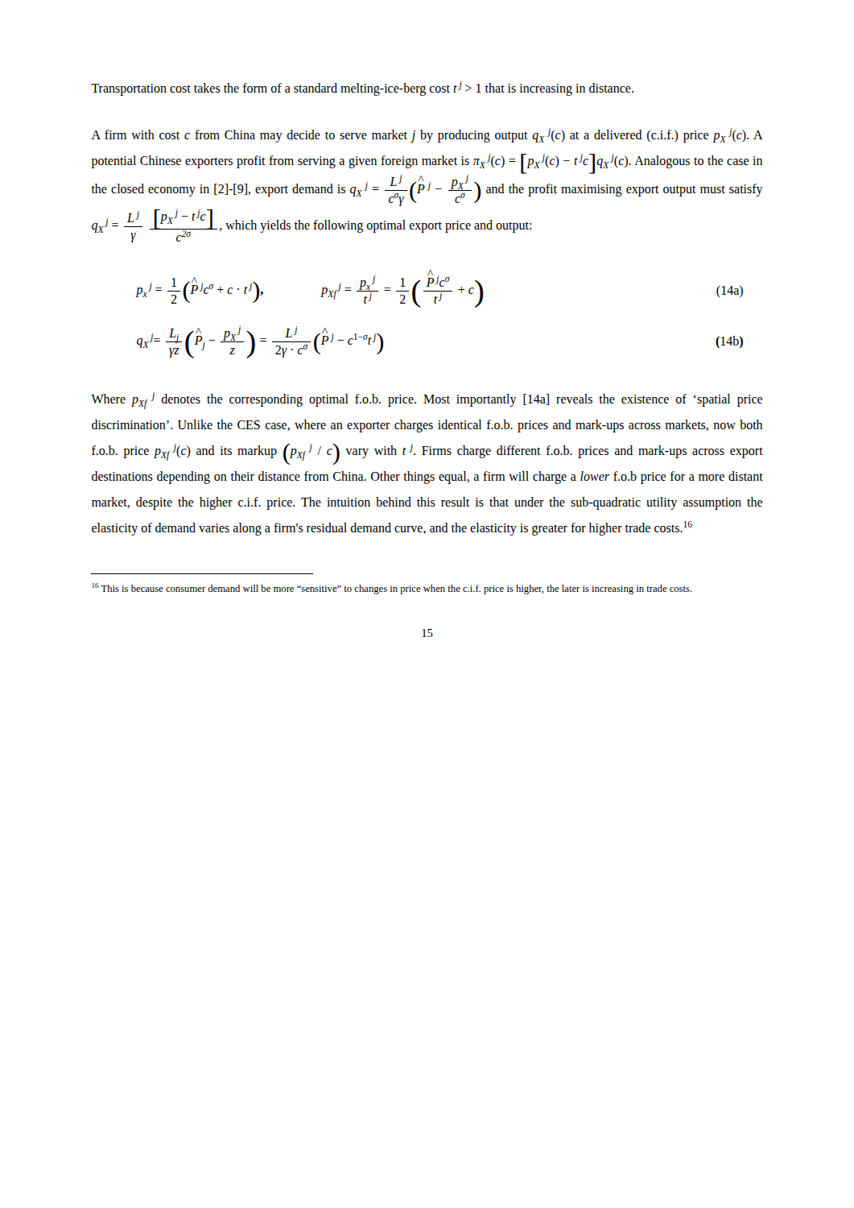Transportation cost takes the form of a standard melting-ice-berg cost t j > 1 that is increasing in distance.
A firm with cost c from China may decide to serve market j by producing output qX j(c) at a delivered (c.i.f.) price pX j(c). A potential Chinese exporters profit from serving a given foreign market is πX j(c) = [pX j(c) − t jc] qX j(c). Analogous to the case in the closed economy in [2]-[9], export demand is qX j = L j cσγ(P j − pX j cσ) and the profit maximising export output must satisfy qX j = L j γ [pX j − t jc] c2σ, which yields the following optimal export price and output:
px j = 12(P jcσ + c · t j), pXf j = px j t j = 12(P jcσ t j + c) (14a)
qX j= Lj γz(Pj − pX j z) = L j 2γ · cσ(P j − c1−σt j) (14b)
Where pXf j denotes the corresponding optimal f.o.b. price. Most importantly [14a] reveals the existence of ‘spatial price discrimination’. Unlike the CES case, where an exporter charges identical f.o.b. prices and mark-ups across markets, now both f.o.b. price pXf j(c) and its markup (pXf j / c) vary with t j. Firms charge different f.o.b. prices and mark-ups across export destinations depending on their distance from China. Other things equal, a firm will charge a lower f.o.b price for a more distant market, despite the higher c.i.f. price. The intuition behind this result is that under the sub-quadratic utility assumption the elasticity of demand varies along a firm's residual demand curve, and the elasticity is greater for higher trade costs.16
16 This is because consumer demand will be more “sensitive” to changes in price when the c.i.f. price is higher, the later is increasing in trade costs.
15